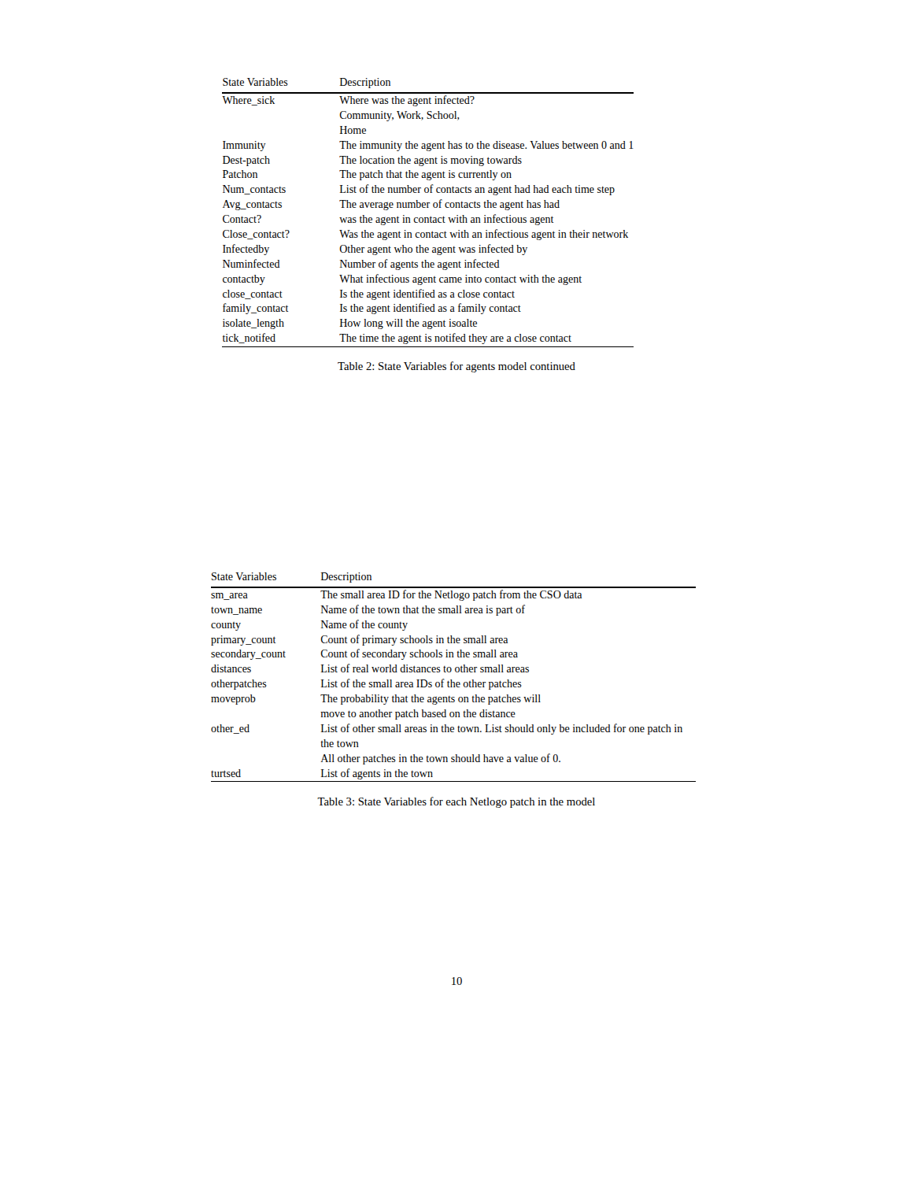| State Variables | Description |
| --- | --- |
| Where_sick | Where was the agent infected? |
| | Community, Work, School, |
| | Home |
| Immunity | The immunity the agent has to the disease. Values between 0 and 1 |
| Dest-patch | The location the agent is moving towards |
| Patchon | The patch that the agent is currently on |
| Num_contacts | List of the number of contacts an agent had had each time step |
| Avg_contacts | The average number of contacts the agent has had |
| Contact? | was the agent in contact with an infectious agent |
| Close_contact? | Was the agent in contact with an infectious agent in their network |
| Infectedby | Other agent who the agent was infected by |
| Numinfected | Number of agents the agent infected |
| contactby | What infectious agent came into contact with the agent |
| close_contact | Is the agent identified as a close contact |
| family_contact | Is the agent identified as a family contact |
| isolate_length | How long will the agent isoalte |
| tick_notifed | The time the agent is notifed they are a close contact |
Table 2: State Variables for agents model continued
| State Variables | Description |
| --- | --- |
| sm_area | The small area ID for the Netlogo patch from the CSO data |
| town_name | Name of the town that the small area is part of |
| county | Name of the county |
| primary_count | Count of primary schools in the small area |
| secondary_count | Count of secondary schools in the small area |
| distances | List of real world distances to other small areas |
| otherpatches | List of the small area IDs of the other patches |
| moveprob | The probability that the agents on the patches will |
| | move to another patch based on the distance |
| other_ed | List of other small areas in the town. List should only be included for one patch in the town |
| | All other patches in the town should have a value of 0. |
| turtsed | List of agents in the town |
Table 3: State Variables for each Netlogo patch in the model
10